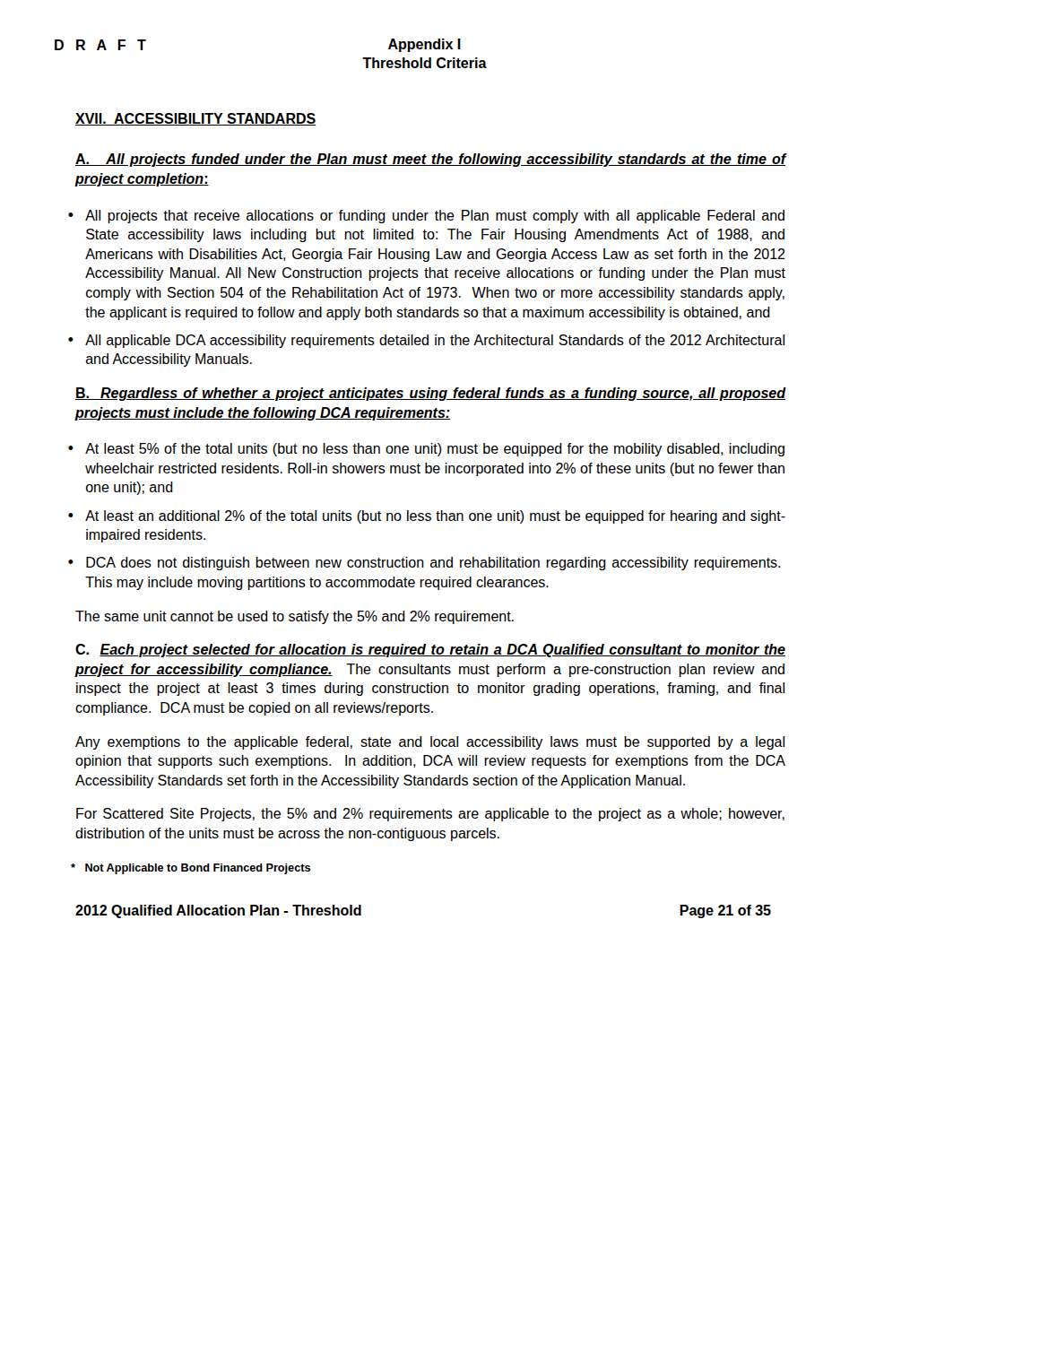D R A F T
Appendix I
Threshold Criteria
XVII. ACCESSIBILITY STANDARDS
A. All projects funded under the Plan must meet the following accessibility standards at the time of project completion:
All projects that receive allocations or funding under the Plan must comply with all applicable Federal and State accessibility laws including but not limited to: The Fair Housing Amendments Act of 1988, and Americans with Disabilities Act, Georgia Fair Housing Law and Georgia Access Law as set forth in the 2012 Accessibility Manual. All New Construction projects that receive allocations or funding under the Plan must comply with Section 504 of the Rehabilitation Act of 1973. When two or more accessibility standards apply, the applicant is required to follow and apply both standards so that a maximum accessibility is obtained, and
All applicable DCA accessibility requirements detailed in the Architectural Standards of the 2012 Architectural and Accessibility Manuals.
B. Regardless of whether a project anticipates using federal funds as a funding source, all proposed projects must include the following DCA requirements:
At least 5% of the total units (but no less than one unit) must be equipped for the mobility disabled, including wheelchair restricted residents. Roll-in showers must be incorporated into 2% of these units (but no fewer than one unit); and
At least an additional 2% of the total units (but no less than one unit) must be equipped for hearing and sight-impaired residents.
DCA does not distinguish between new construction and rehabilitation regarding accessibility requirements. This may include moving partitions to accommodate required clearances.
The same unit cannot be used to satisfy the 5% and 2% requirement.
C. Each project selected for allocation is required to retain a DCA Qualified consultant to monitor the project for accessibility compliance. The consultants must perform a pre-construction plan review and inspect the project at least 3 times during construction to monitor grading operations, framing, and final compliance. DCA must be copied on all reviews/reports.
Any exemptions to the applicable federal, state and local accessibility laws must be supported by a legal opinion that supports such exemptions. In addition, DCA will review requests for exemptions from the DCA Accessibility Standards set forth in the Accessibility Standards section of the Application Manual.
For Scattered Site Projects, the 5% and 2% requirements are applicable to the project as a whole; however, distribution of the units must be across the non-contiguous parcels.
* Not Applicable to Bond Financed Projects
2012 Qualified Allocation Plan - Threshold Page 21 of 35